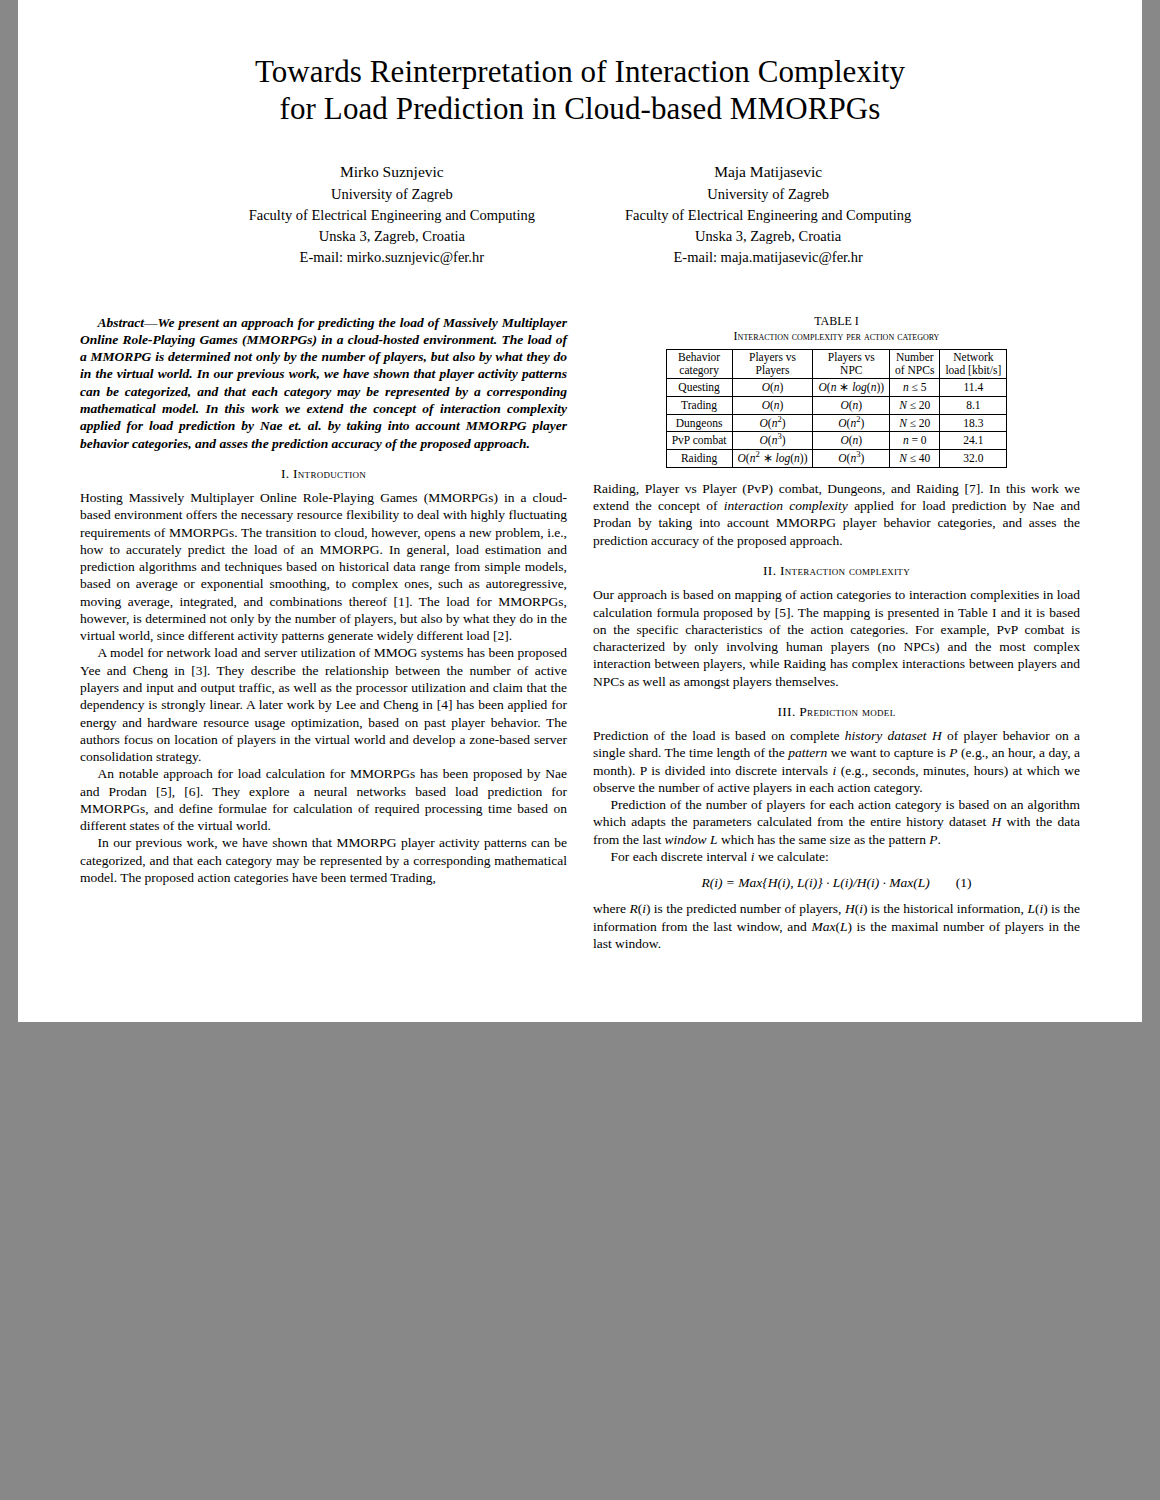Towards Reinterpretation of Interaction Complexity
for Load Prediction in Cloud-based MMORPGs
Mirko Suznjevic
University of Zagreb
Faculty of Electrical Engineering and Computing
Unska 3, Zagreb, Croatia
E-mail: mirko.suznjevic@fer.hr
Maja Matijasevic
University of Zagreb
Faculty of Electrical Engineering and Computing
Unska 3, Zagreb, Croatia
E-mail: maja.matijasevic@fer.hr
Abstract—We present an approach for predicting the load of Massively Multiplayer Online Role-Playing Games (MMORPGs) in a cloud-hosted environment. The load of a MMORPG is determined not only by the number of players, but also by what they do in the virtual world. In our previous work, we have shown that player activity patterns can be categorized, and that each category may be represented by a corresponding mathematical model. In this work we extend the concept of interaction complexity applied for load prediction by Nae et. al. by taking into account MMORPG player behavior categories, and asses the prediction accuracy of the proposed approach.
I. Introduction
Hosting Massively Multiplayer Online Role-Playing Games (MMORPGs) in a cloud-based environment offers the necessary resource flexibility to deal with highly fluctuating requirements of MMORPGs. The transition to cloud, however, opens a new problem, i.e., how to accurately predict the load of an MMORPG. In general, load estimation and prediction algorithms and techniques based on historical data range from simple models, based on average or exponential smoothing, to complex ones, such as autoregressive, moving average, integrated, and combinations thereof [1]. The load for MMORPGs, however, is determined not only by the number of players, but also by what they do in the virtual world, since different activity patterns generate widely different load [2].
A model for network load and server utilization of MMOG systems has been proposed Yee and Cheng in [3]. They describe the relationship between the number of active players and input and output traffic, as well as the processor utilization and claim that the dependency is strongly linear. A later work by Lee and Cheng in [4] has been applied for energy and hardware resource usage optimization, based on past player behavior. The authors focus on location of players in the virtual world and develop a zone-based server consolidation strategy.
An notable approach for load calculation for MMORPGs has been proposed by Nae and Prodan [5], [6]. They explore a neural networks based load prediction for MMORPGs, and define formulae for calculation of required processing time based on different states of the virtual world.
In our previous work, we have shown that MMORPG player activity patterns can be categorized, and that each category may be represented by a corresponding mathematical model. The proposed action categories have been termed Trading,
TABLE I
Interaction complexity per action category
| Behavior category | Players vs Players | Players vs NPC | Number of NPCs | Network load [kbit/s] |
| --- | --- | --- | --- | --- |
| Questing | O ( n ) | O ( n ∗ log ( n )) | n ≤ 5 | 11.4 |
| Trading | O ( n ) | O ( n ) | N ≤ 20 | 8.1 |
| Dungeons | O ( n 2 ) | O ( n 2 ) | N ≤ 20 | 18.3 |
| PvP combat | O ( n 3 ) | O ( n ) | n = 0 | 24.1 |
| Raiding | O ( n 2 ∗ log ( n )) | O ( n 3 ) | N ≤ 40 | 32.0 |
Raiding, Player vs Player (PvP) combat, Dungeons, and Raiding [7]. In this work we extend the concept of interaction complexity applied for load prediction by Nae and Prodan by taking into account MMORPG player behavior categories, and asses the prediction accuracy of the proposed approach.
II. Interaction complexity
Our approach is based on mapping of action categories to interaction complexities in load calculation formula proposed by [5]. The mapping is presented in Table I and it is based on the specific characteristics of the action categories. For example, PvP combat is characterized by only involving human players (no NPCs) and the most complex interaction between players, while Raiding has complex interactions between players and NPCs as well as amongst players themselves.
III. Prediction model
Prediction of the load is based on complete history dataset H of player behavior on a single shard. The time length of the pattern we want to capture is P (e.g., an hour, a day, a month). P is divided into discrete intervals i (e.g., seconds, minutes, hours) at which we observe the number of active players in each action category.
Prediction of the number of players for each action category is based on an algorithm which adapts the parameters calculated from the entire history dataset H with the data from the last window L which has the same size as the pattern P.
For each discrete interval i we calculate:
R(i) = Max{H(i), L(i)} · L(i)/H(i) · Max(L)(1)
where R(i) is the predicted number of players, H(i) is the historical information, L(i) is the information from the last window, and Max(L) is the maximal number of players in the last window.